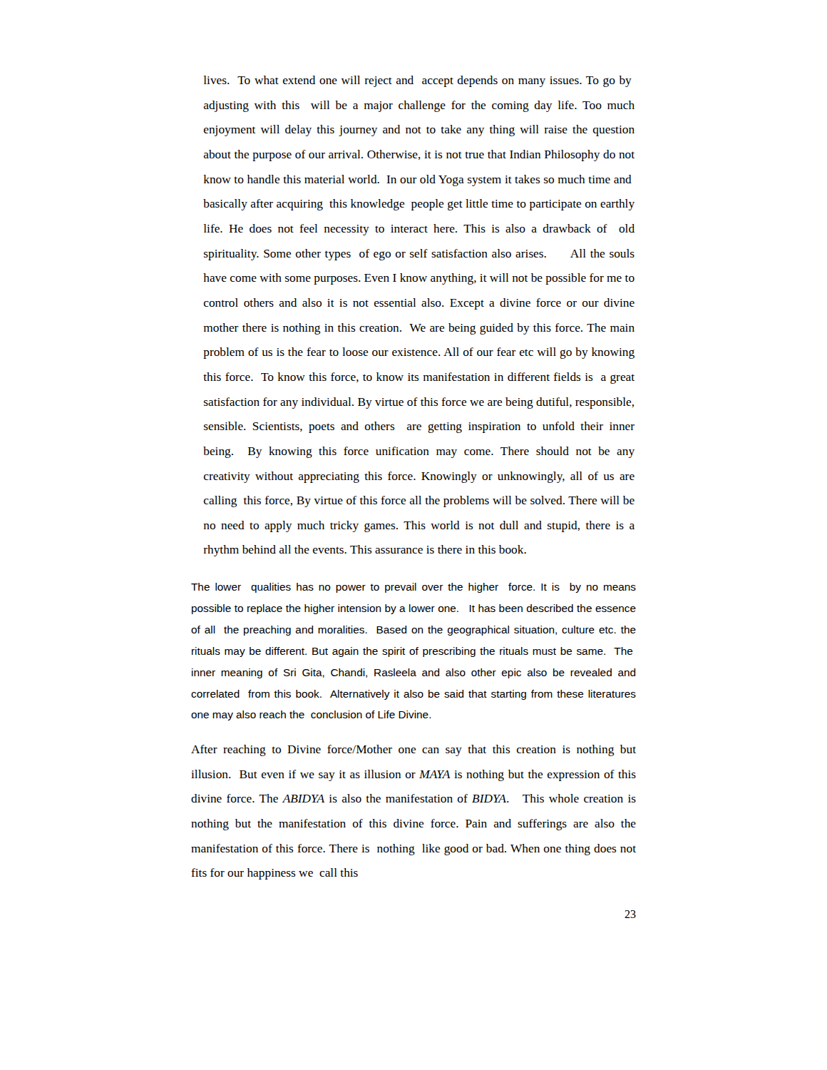lives. To what extend one will reject and accept depends on many issues. To go by adjusting with this will be a major challenge for the coming day life. Too much enjoyment will delay this journey and not to take any thing will raise the question about the purpose of our arrival. Otherwise, it is not true that Indian Philosophy do not know to handle this material world. In our old Yoga system it takes so much time and basically after acquiring this knowledge people get little time to participate on earthly life. He does not feel necessity to interact here. This is also a drawback of old spirituality. Some other types of ego or self satisfaction also arises. All the souls have come with some purposes. Even I know anything, it will not be possible for me to control others and also it is not essential also. Except a divine force or our divine mother there is nothing in this creation. We are being guided by this force. The main problem of us is the fear to loose our existence. All of our fear etc will go by knowing this force. To know this force, to know its manifestation in different fields is a great satisfaction for any individual. By virtue of this force we are being dutiful, responsible, sensible. Scientists, poets and others are getting inspiration to unfold their inner being. By knowing this force unification may come. There should not be any creativity without appreciating this force. Knowingly or unknowingly, all of us are calling this force, By virtue of this force all the problems will be solved. There will be no need to apply much tricky games. This world is not dull and stupid, there is a rhythm behind all the events. This assurance is there in this book.
The lower qualities has no power to prevail over the higher force. It is by no means possible to replace the higher intension by a lower one. It has been described the essence of all the preaching and moralities. Based on the geographical situation, culture etc. the rituals may be different. But again the spirit of prescribing the rituals must be same. The inner meaning of Sri Gita, Chandi, Rasleela and also other epic also be revealed and correlated from this book. Alternatively it also be said that starting from these literatures one may also reach the conclusion of Life Divine.
After reaching to Divine force/Mother one can say that this creation is nothing but illusion. But even if we say it as illusion or MAYA is nothing but the expression of this divine force. The ABIDYA is also the manifestation of BIDYA. This whole creation is nothing but the manifestation of this divine force. Pain and sufferings are also the manifestation of this force. There is nothing like good or bad. When one thing does not fits for our happiness we call this
23